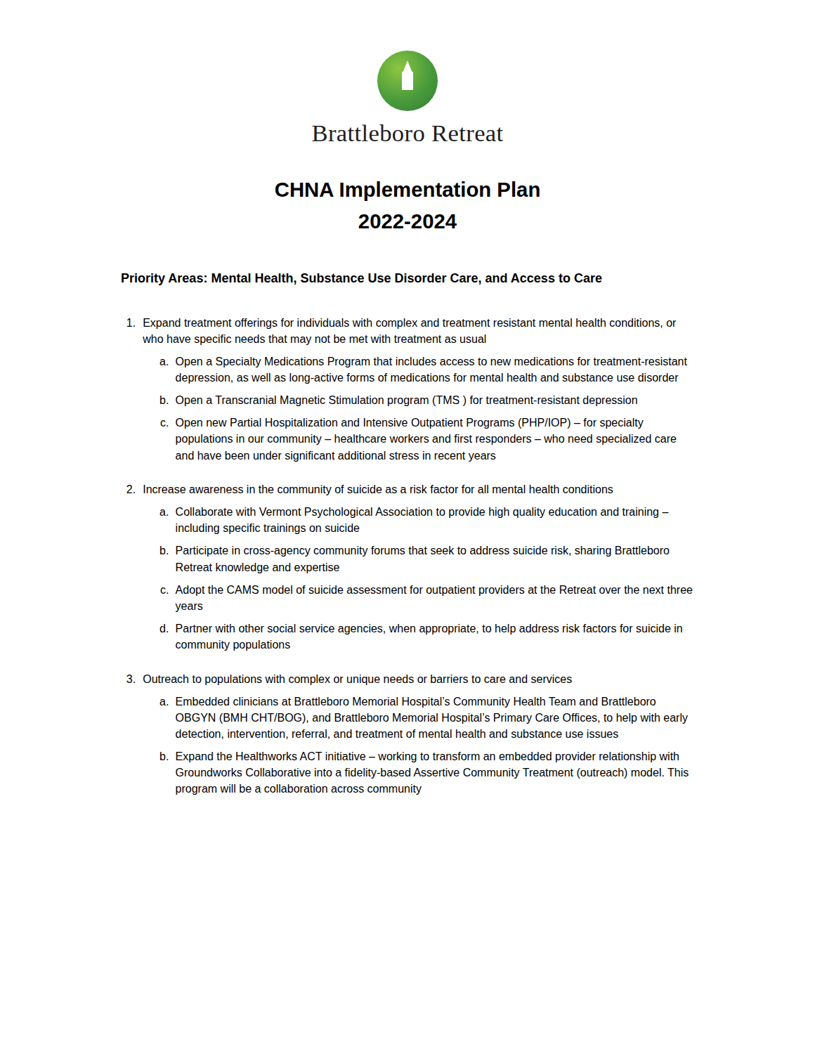Brattleboro Retreat
CHNA Implementation Plan
2022-2024
Priority Areas: Mental Health, Substance Use Disorder Care, and Access to Care
Expand treatment offerings for individuals with complex and treatment resistant mental health conditions, or who have specific needs that may not be met with treatment as usual
Open a Specialty Medications Program that includes access to new medications for treatment-resistant depression, as well as long-active forms of medications for mental health and substance use disorder
Open a Transcranial Magnetic Stimulation program (TMS ) for treatment-resistant depression
Open new Partial Hospitalization and Intensive Outpatient Programs (PHP/IOP) – for specialty populations in our community – healthcare workers and first responders – who need specialized care and have been under significant additional stress in recent years
Increase awareness in the community of suicide as a risk factor for all mental health conditions
Collaborate with Vermont Psychological Association to provide high quality education and training – including specific trainings on suicide
Participate in cross-agency community forums that seek to address suicide risk, sharing Brattleboro Retreat knowledge and expertise
Adopt the CAMS model of suicide assessment for outpatient providers at the Retreat over the next three years
Partner with other social service agencies, when appropriate, to help address risk factors for suicide in community populations
Outreach to populations with complex or unique needs or barriers to care and services
Embedded clinicians at Brattleboro Memorial Hospital’s Community Health Team and Brattleboro OBGYN (BMH CHT/BOG), and Brattleboro Memorial Hospital’s Primary Care Offices, to help with early detection, intervention, referral, and treatment of mental health and substance use issues
Expand the Healthworks ACT initiative – working to transform an embedded provider relationship with Groundworks Collaborative into a fidelity-based Assertive Community Treatment (outreach) model. This program will be a collaboration across community